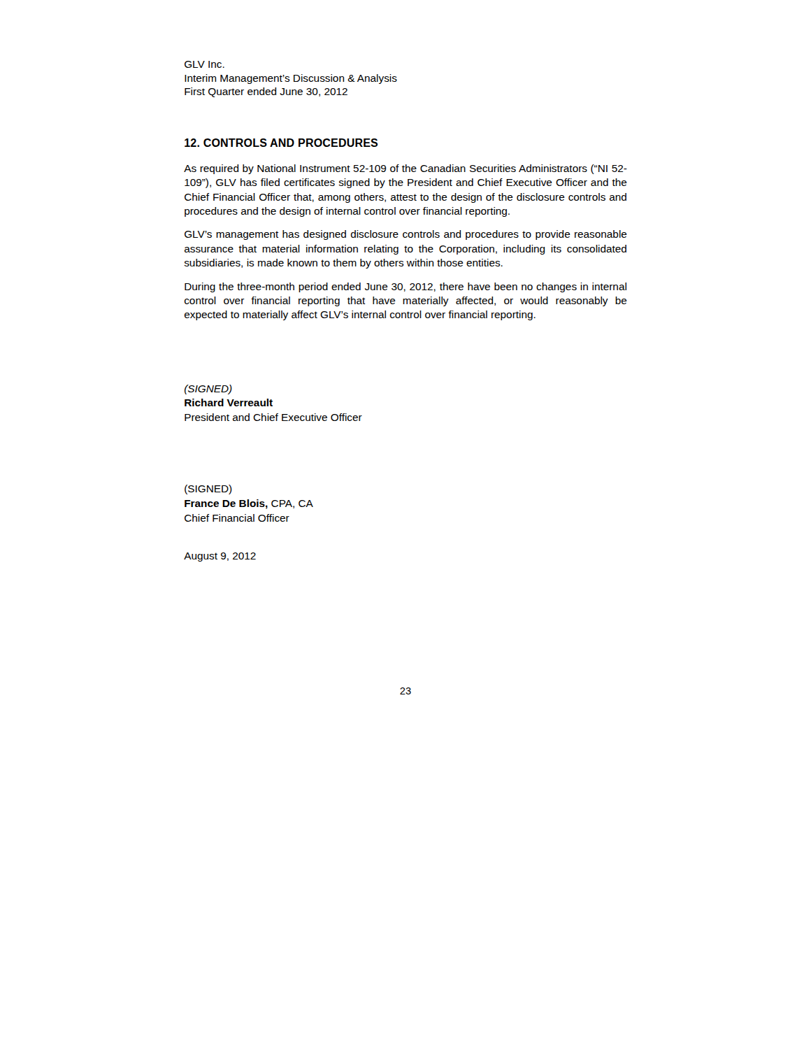GLV Inc.
Interim Management’s Discussion & Analysis
First Quarter ended June 30, 2012
12. CONTROLS AND PROCEDURES
As required by National Instrument 52-109 of the Canadian Securities Administrators (“NI 52-109”), GLV has filed certificates signed by the President and Chief Executive Officer and the Chief Financial Officer that, among others, attest to the design of the disclosure controls and procedures and the design of internal control over financial reporting.
GLV’s management has designed disclosure controls and procedures to provide reasonable assurance that material information relating to the Corporation, including its consolidated subsidiaries, is made known to them by others within those entities.
During the three-month period ended June 30, 2012, there have been no changes in internal control over financial reporting that have materially affected, or would reasonably be expected to materially affect GLV’s internal control over financial reporting.
(SIGNED)
Richard Verreault
President and Chief Executive Officer
(SIGNED)
France De Blois, CPA, CA
Chief Financial Officer
August 9, 2012
23